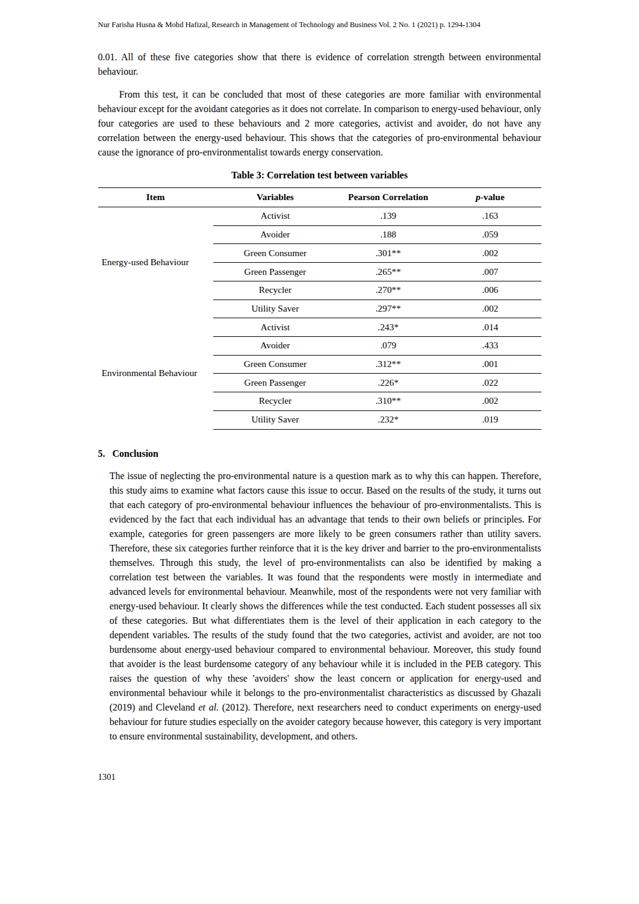Nur Farisha Husna & Mohd Hafizal, Research in Management of Technology and Business Vol. 2 No. 1 (2021) p. 1294-1304
0.01. All of these five categories show that there is evidence of correlation strength between environmental behaviour.
From this test, it can be concluded that most of these categories are more familiar with environmental behaviour except for the avoidant categories as it does not correlate. In comparison to energy-used behaviour, only four categories are used to these behaviours and 2 more categories, activist and avoider, do not have any correlation between the energy-used behaviour. This shows that the categories of pro-environmental behaviour cause the ignorance of pro-environmentalist towards energy conservation.
Table 3: Correlation test between variables
| Item | Variables | Pearson Correlation | p -value |
| --- | --- | --- | --- |
| Energy-used Behaviour | Activist | .139 | .163 |
| Avoider | .188 | .059 |
| Green Consumer | .301** | .002 |
| Green Passenger | .265** | .007 |
| Recycler | .270** | .006 |
| Utility Saver | .297** | .002 |
| Environmental Behaviour | Activist | .243* | .014 |
| Avoider | .079 | .433 |
| Green Consumer | .312** | .001 |
| Green Passenger | .226* | .022 |
| Recycler | .310** | .002 |
| Utility Saver | .232* | .019 |
5. Conclusion
The issue of neglecting the pro-environmental nature is a question mark as to why this can happen. Therefore, this study aims to examine what factors cause this issue to occur. Based on the results of the study, it turns out that each category of pro-environmental behaviour influences the behaviour of pro-environmentalists. This is evidenced by the fact that each individual has an advantage that tends to their own beliefs or principles. For example, categories for green passengers are more likely to be green consumers rather than utility savers. Therefore, these six categories further reinforce that it is the key driver and barrier to the pro-environmentalists themselves. Through this study, the level of pro-environmentalists can also be identified by making a correlation test between the variables. It was found that the respondents were mostly in intermediate and advanced levels for environmental behaviour. Meanwhile, most of the respondents were not very familiar with energy-used behaviour. It clearly shows the differences while the test conducted. Each student possesses all six of these categories. But what differentiates them is the level of their application in each category to the dependent variables. The results of the study found that the two categories, activist and avoider, are not too burdensome about energy-used behaviour compared to environmental behaviour. Moreover, this study found that avoider is the least burdensome category of any behaviour while it is included in the PEB category. This raises the question of why these 'avoiders' show the least concern or application for energy-used and environmental behaviour while it belongs to the pro-environmentalist characteristics as discussed by Ghazali (2019) and Cleveland et al. (2012). Therefore, next researchers need to conduct experiments on energy-used behaviour for future studies especially on the avoider category because however, this category is very important to ensure environmental sustainability, development, and others.
1301